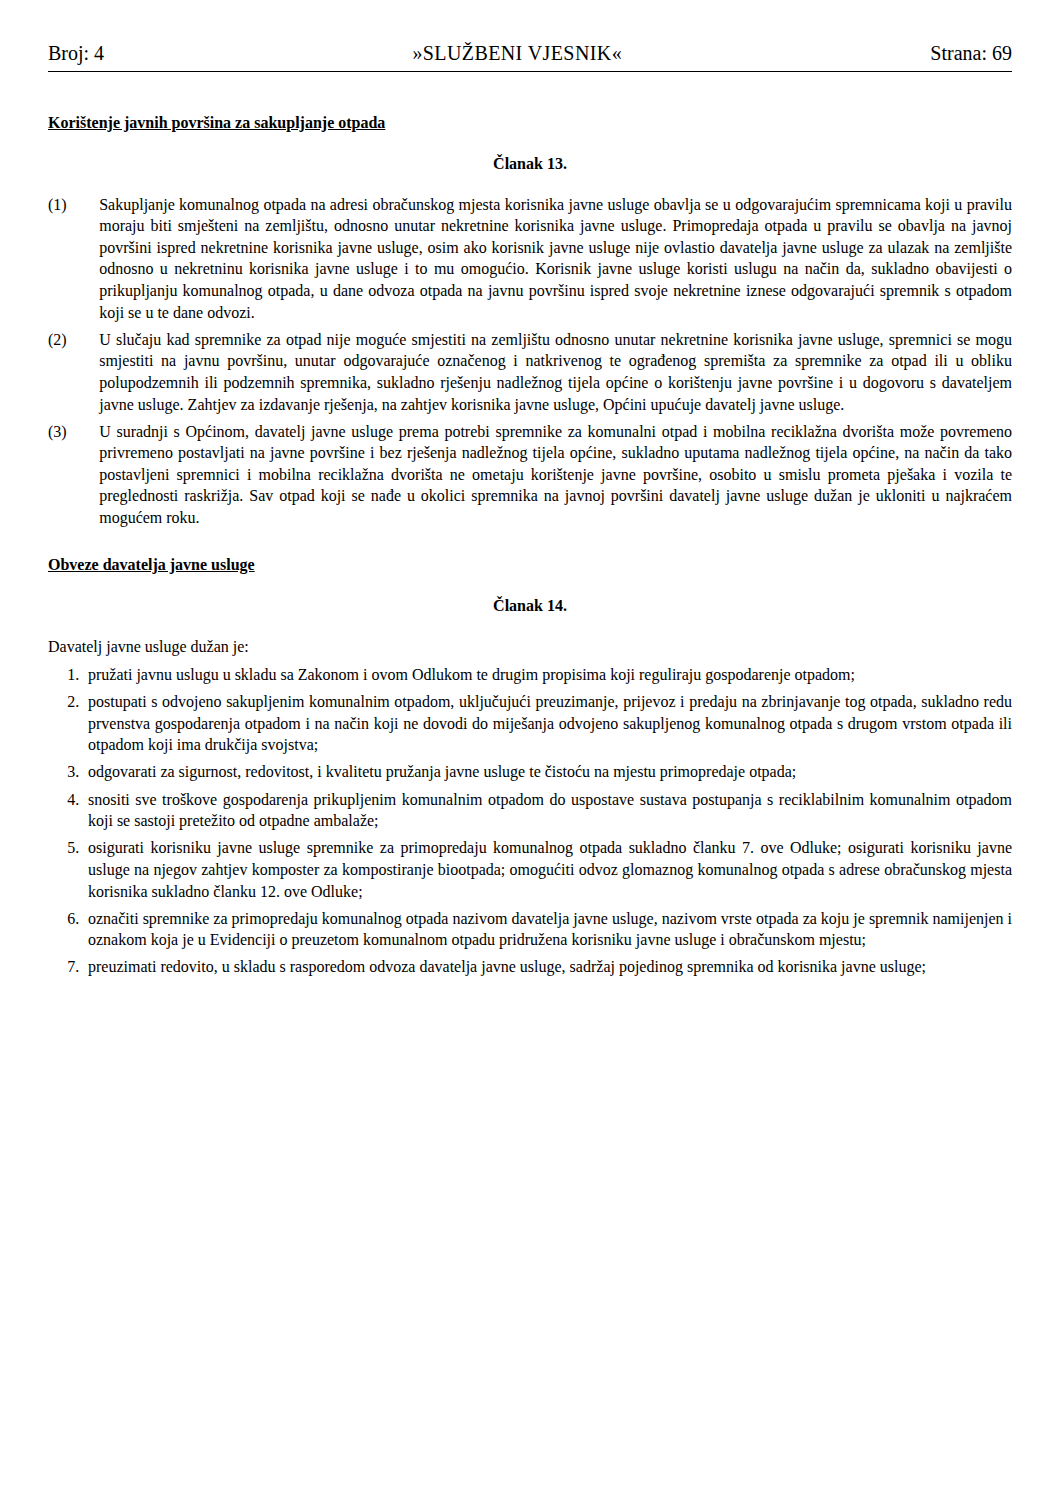Broj: 4 »SLUŽBENI VJESNIK« Strana: 69
Korištenje javnih površina za sakupljanje otpada
Članak 13.
(1) Sakupljanje komunalnog otpada na adresi obračunskog mjesta korisnika javne usluge obavlja se u odgovarajućim spremnicama koji u pravilu moraju biti smješteni na zemljištu, odnosno unutar nekretnine korisnika javne usluge. Primopredaja otpada u pravilu se obavlja na javnoj površini ispred nekretnine korisnika javne usluge, osim ako korisnik javne usluge nije ovlastio davatelja javne usluge za ulazak na zemljište odnosno u nekretninu korisnika javne usluge i to mu omogućio. Korisnik javne usluge koristi uslugu na način da, sukladno obavijesti o prikupljanju komunalnog otpada, u dane odvoza otpada na javnu površinu ispred svoje nekretnine iznese odgovarajući spremnik s otpadom koji se u te dane odvozi.
(2) U slučaju kad spremnike za otpad nije moguće smjestiti na zemljištu odnosno unutar nekretnine korisnika javne usluge, spremnici se mogu smjestiti na javnu površinu, unutar odgovarajuće označenog i natkrivenog te ograđenog spremišta za spremnike za otpad ili u obliku polupodzemnih ili podzemnih spremnika, sukladno rješenju nadležnog tijela općine o korištenju javne površine i u dogovoru s davateljem javne usluge. Zahtjev za izdavanje rješenja, na zahtjev korisnika javne usluge, Općini upućuje davatelj javne usluge.
(3) U suradnji s Općinom, davatelj javne usluge prema potrebi spremnike za komunalni otpad i mobilna reciklažna dvorišta može povremeno privremeno postavljati na javne površine i bez rješenja nadležnog tijela općine, sukladno uputama nadležnog tijela općine, na način da tako postavljeni spremnici i mobilna reciklažna dvorišta ne ometaju korištenje javne površine, osobito u smislu prometa pješaka i vozila te preglednosti raskrižja. Sav otpad koji se nađe u okolici spremnika na javnoj površini davatelj javne usluge dužan je ukloniti u najkraćem mogućem roku.
Obveze davatelja javne usluge
Članak 14.
Davatelj javne usluge dužan je:
pružati javnu uslugu u skladu sa Zakonom i ovom Odlukom te drugim propisima koji reguliraju gospodarenje otpadom;
postupati s odvojeno sakupljenim komunalnim otpadom, uključujući preuzimanje, prijevoz i predaju na zbrinjavanje tog otpada, sukladno redu prvenstva gospodarenja otpadom i na način koji ne dovodi do miješanja odvojeno sakupljenog komunalnog otpada s drugom vrstom otpada ili otpadom koji ima drukčija svojstva;
odgovarati za sigurnost, redovitost, i kvalitetu pružanja javne usluge te čistoću na mjestu primopredaje otpada;
snositi sve troškove gospodarenja prikupljenim komunalnim otpadom do uspostave sustava postupanja s reciklabilnim komunalnim otpadom koji se sastoji pretežito od otpadne ambalaže;
osigurati korisniku javne usluge spremnike za primopredaju komunalnog otpada sukladno članku 7. ove Odluke; osigurati korisniku javne usluge na njegov zahtjev komposter za kompostiranje biootpada; omogućiti odvoz glomaznog komunalnog otpada s adrese obračunskog mjesta korisnika sukladno članku 12. ove Odluke;
označiti spremnike za primopredaju komunalnog otpada nazivom davatelja javne usluge, nazivom vrste otpada za koju je spremnik namijenjen i oznakom koja je u Evidenciji o preuzetom komunalnom otpadu pridružena korisniku javne usluge i obračunskom mjestu;
preuzimati redovito, u skladu s rasporedom odvoza davatelja javne usluge, sadržaj pojedinog spremnika od korisnika javne usluge;